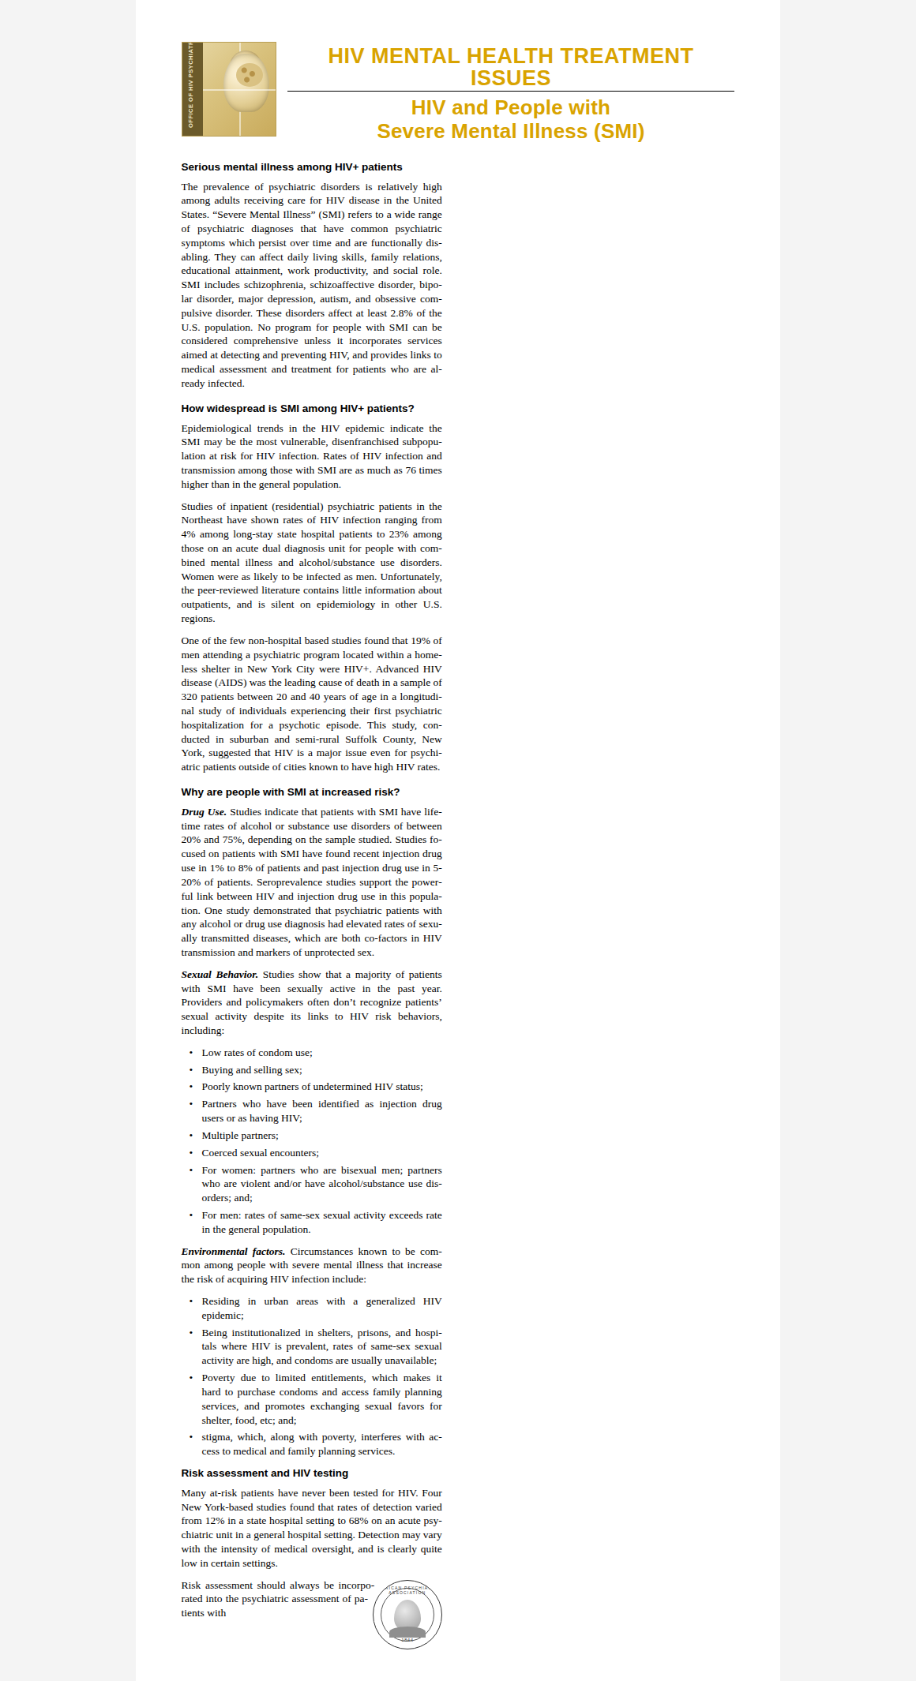OFFICE OF HIV PSYCHIATRY
HIV MENTAL HEALTH TREATMENT ISSUES
HIV and People with
Severe Mental Illness (SMI)
Serious mental illness among HIV+ patients
The prevalence of psychiatric disorders is relatively high among adults receiving care for HIV disease in the United States. “Severe Mental Illness” (SMI) refers to a wide range of psychiatric diagnoses that have common psychiatric symptoms which persist over time and are functionally disabling. They can affect daily living skills, family relations, educational attainment, work productivity, and social role. SMI includes schizophrenia, schizoaffective disorder, bipolar disorder, major depression, autism, and obsessive compulsive disorder. These disorders affect at least 2.8% of the U.S. population. No program for people with SMI can be considered comprehensive unless it incorporates services aimed at detecting and preventing HIV, and provides links to medical assessment and treatment for patients who are already infected.
How widespread is SMI among HIV+ patients?
Epidemiological trends in the HIV epidemic indicate the SMI may be the most vulnerable, disenfranchised subpopulation at risk for HIV infection. Rates of HIV infection and transmission among those with SMI are as much as 76 times higher than in the general population.
Studies of inpatient (residential) psychiatric patients in the Northeast have shown rates of HIV infection ranging from 4% among long-stay state hospital patients to 23% among those on an acute dual diagnosis unit for people with combined mental illness and alcohol/substance use disorders. Women were as likely to be infected as men. Unfortunately, the peer-reviewed literature contains little information about outpatients, and is silent on epidemiology in other U.S. regions.
One of the few non-hospital based studies found that 19% of men attending a psychiatric program located within a homeless shelter in New York City were HIV+. Advanced HIV disease (AIDS) was the leading cause of death in a sample of 320 patients between 20 and 40 years of age in a longitudinal study of individuals experiencing their first psychiatric hospitalization for a psychotic episode. This study, conducted in suburban and semi-rural Suffolk County, New York, suggested that HIV is a major issue even for psychiatric patients outside of cities known to have high HIV rates.
Why are people with SMI at increased risk?
Drug Use. Studies indicate that patients with SMI have lifetime rates of alcohol or substance use disorders of between 20% and 75%, depending on the sample studied. Studies focused on patients with SMI have found recent injection drug use in 1% to 8% of patients and past injection drug use in 5-20% of patients. Seroprevalence studies support the powerful link between HIV and injection drug use in this population. One study demonstrated that psychiatric patients with any alcohol or drug use diagnosis had elevated rates of sexually transmitted diseases, which are both co-factors in HIV transmission and markers of unprotected sex.
Sexual Behavior. Studies show that a majority of patients with SMI have been sexually active in the past year. Providers and policymakers often don’t recognize patients’ sexual activity despite its links to HIV risk behaviors, including:
Low rates of condom use;
Buying and selling sex;
Poorly known partners of undetermined HIV status;
Partners who have been identified as injection drug users or as having HIV;
Multiple partners;
Coerced sexual encounters;
For women: partners who are bisexual men; partners who are violent and/or have alcohol/substance use disorders; and;
For men: rates of same-sex sexual activity exceeds rate in the general population.
Environmental factors. Circumstances known to be common among people with severe mental illness that increase the risk of acquiring HIV infection include:
Residing in urban areas with a generalized HIV epidemic;
Being institutionalized in shelters, prisons, and hospitals where HIV is prevalent, rates of same-sex sexual activity are high, and condoms are usually unavailable;
Poverty due to limited entitlements, which makes it hard to purchase condoms and access family planning services, and promotes exchanging sexual favors for shelter, food, etc; and;
stigma, which, along with poverty, interferes with access to medical and family planning services.
Risk assessment and HIV testing
Many at-risk patients have never been tested for HIV. Four New York-based studies found that rates of detection varied from 12% in a state hospital setting to 68% on an acute psychiatric unit in a general hospital setting. Detection may vary with the intensity of medical oversight, and is clearly quite low in certain settings.
AMERICAN PSYCHIATRIC ASSOCIATION
1844
Risk assessment should always be incorporated into the psychiatric assessment of patients with